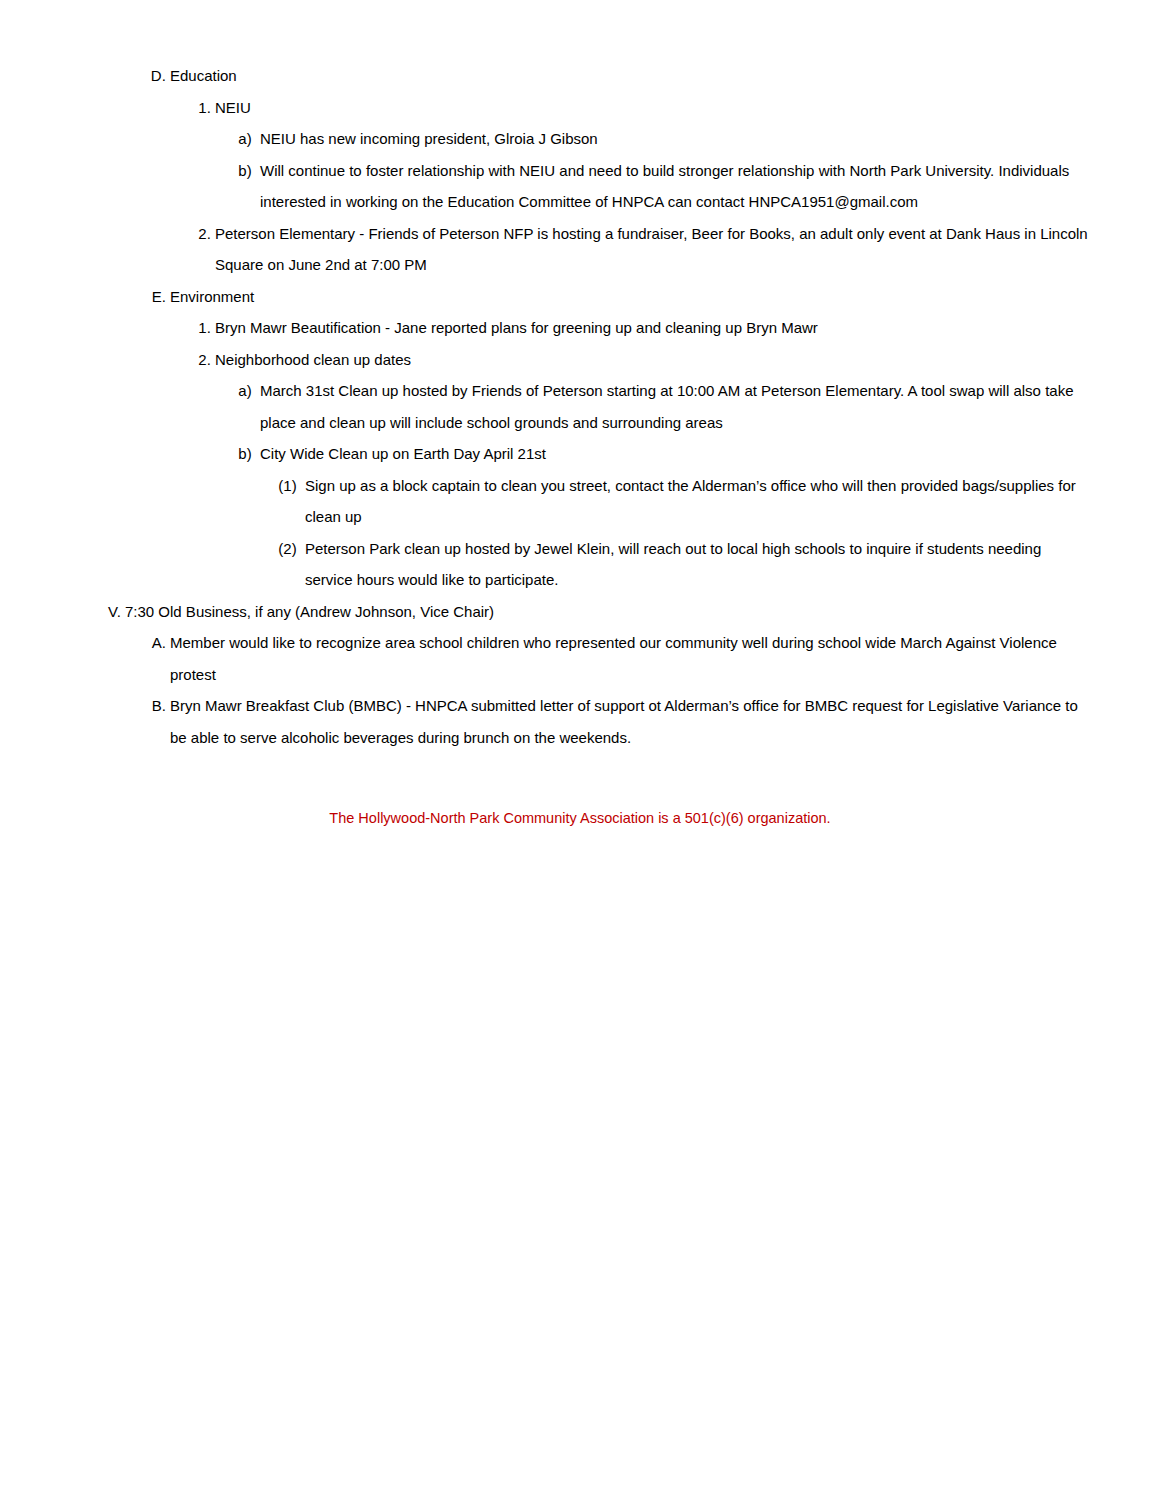Education
NEIU
NEIU has new incoming president, Glroia J Gibson
Will continue to foster relationship with NEIU and need to build stronger relationship with North Park University. Individuals interested in working on the Education Committee of HNPCA can contact HNPCA1951@gmail.com
Peterson Elementary - Friends of Peterson NFP is hosting a fundraiser, Beer for Books, an adult only event at Dank Haus in Lincoln Square on June 2nd at 7:00 PM
Environment
Bryn Mawr Beautification - Jane reported plans for greening up and cleaning up Bryn Mawr
Neighborhood clean up dates
March 31st Clean up hosted by Friends of Peterson starting at 10:00 AM at Peterson Elementary. A tool swap will also take place and clean up will include school grounds and surrounding areas
City Wide Clean up on Earth Day April 21st
Sign up as a block captain to clean you street, contact the Alderman’s office who will then provided bags/supplies for clean up
Peterson Park clean up hosted by Jewel Klein, will reach out to local high schools to inquire if students needing service hours would like to participate.
7:30 Old Business, if any (Andrew Johnson, Vice Chair)
Member would like to recognize area school children who represented our community well during school wide March Against Violence protest
Bryn Mawr Breakfast Club (BMBC) - HNPCA submitted letter of support ot Alderman’s office for BMBC request for Legislative Variance to be able to serve alcoholic beverages during brunch on the weekends.
The Hollywood-North Park Community Association is a 501(c)(6) organization.